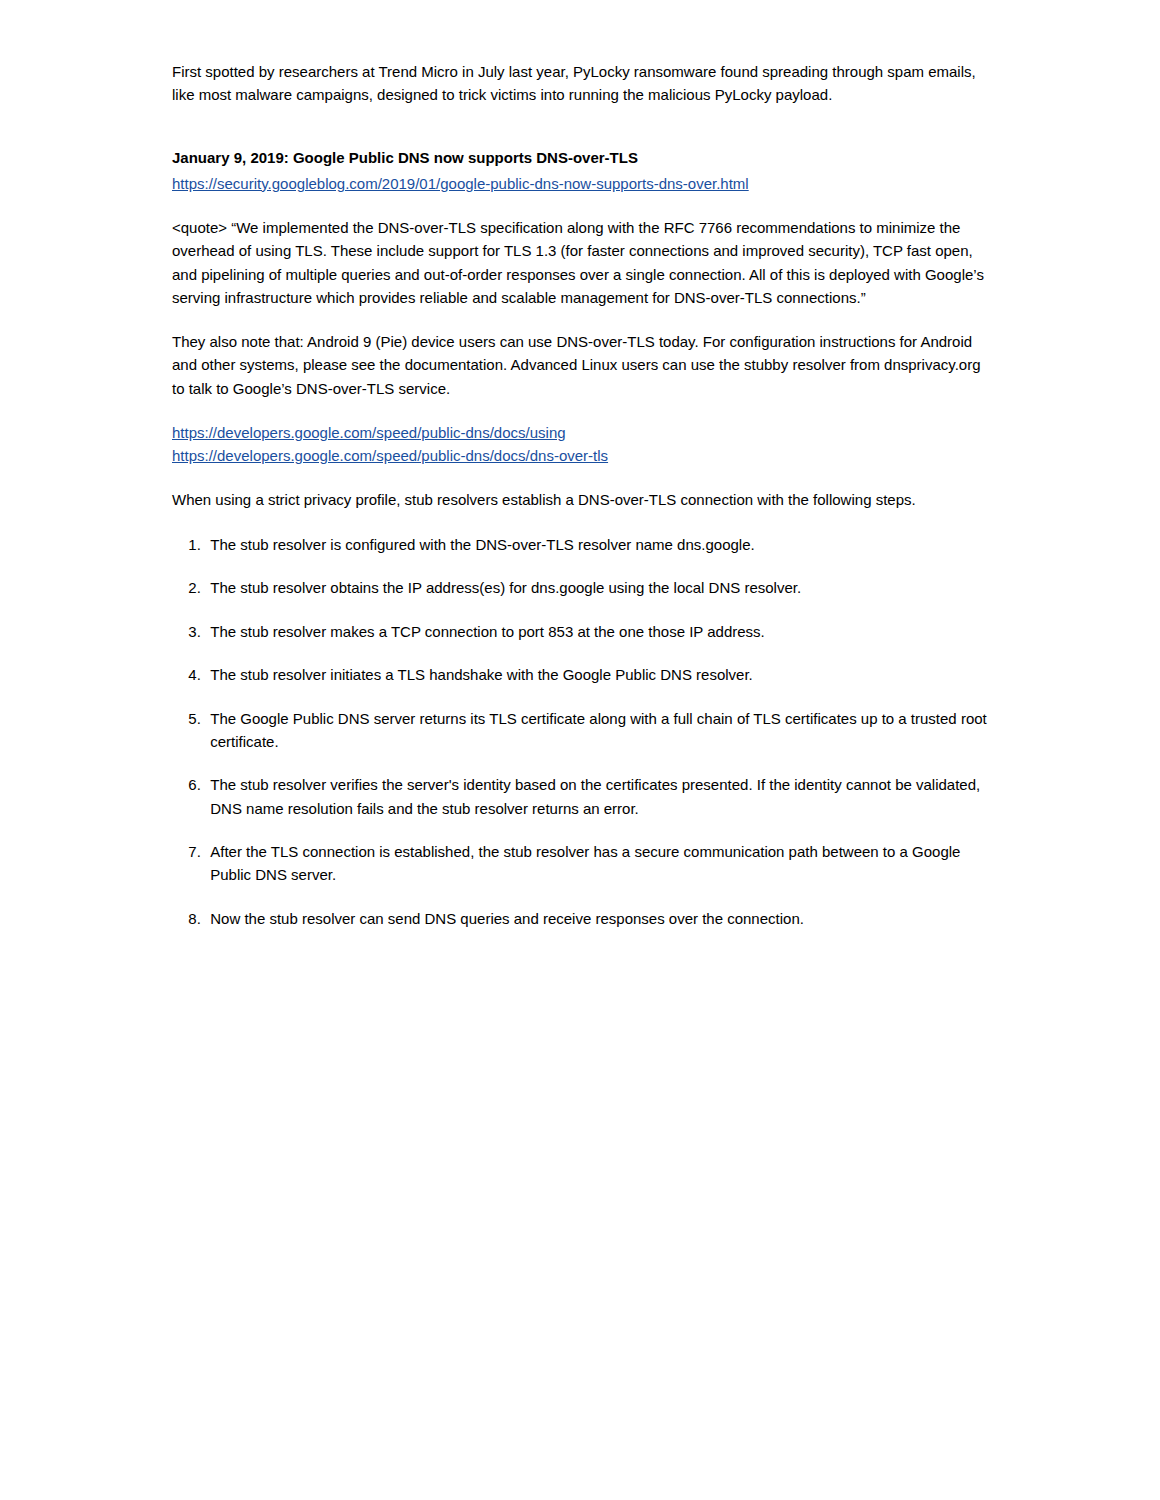First spotted by researchers at Trend Micro in July last year, PyLocky ransomware found spreading through spam emails, like most malware campaigns, designed to trick victims into running the malicious PyLocky payload.
January 9, 2019: Google Public DNS now supports DNS-over-TLS
https://security.googleblog.com/2019/01/google-public-dns-now-supports-dns-over.html
<quote> “We implemented the DNS-over-TLS specification along with the RFC 7766 recommendations to minimize the overhead of using TLS. These include support for TLS 1.3 (for faster connections and improved security), TCP fast open, and pipelining of multiple queries and out-of-order responses over a single connection. All of this is deployed with Google’s serving infrastructure which provides reliable and scalable management for DNS-over-TLS connections.”
They also note that: Android 9 (Pie) device users can use DNS-over-TLS today. For configuration instructions for Android and other systems, please see the documentation. Advanced Linux users can use the stubby resolver from dnsprivacy.org to talk to Google’s DNS-over-TLS service.
https://developers.google.com/speed/public-dns/docs/using https://developers.google.com/speed/public-dns/docs/dns-over-tls
When using a strict privacy profile, stub resolvers establish a DNS-over-TLS connection with the following steps.
The stub resolver is configured with the DNS-over-TLS resolver name dns.google.
The stub resolver obtains the IP address(es) for dns.google using the local DNS resolver.
The stub resolver makes a TCP connection to port 853 at the one those IP address.
The stub resolver initiates a TLS handshake with the Google Public DNS resolver.
The Google Public DNS server returns its TLS certificate along with a full chain of TLS certificates up to a trusted root certificate.
The stub resolver verifies the server's identity based on the certificates presented. If the identity cannot be validated, DNS name resolution fails and the stub resolver returns an error.
After the TLS connection is established, the stub resolver has a secure communication path between to a Google Public DNS server.
Now the stub resolver can send DNS queries and receive responses over the connection.